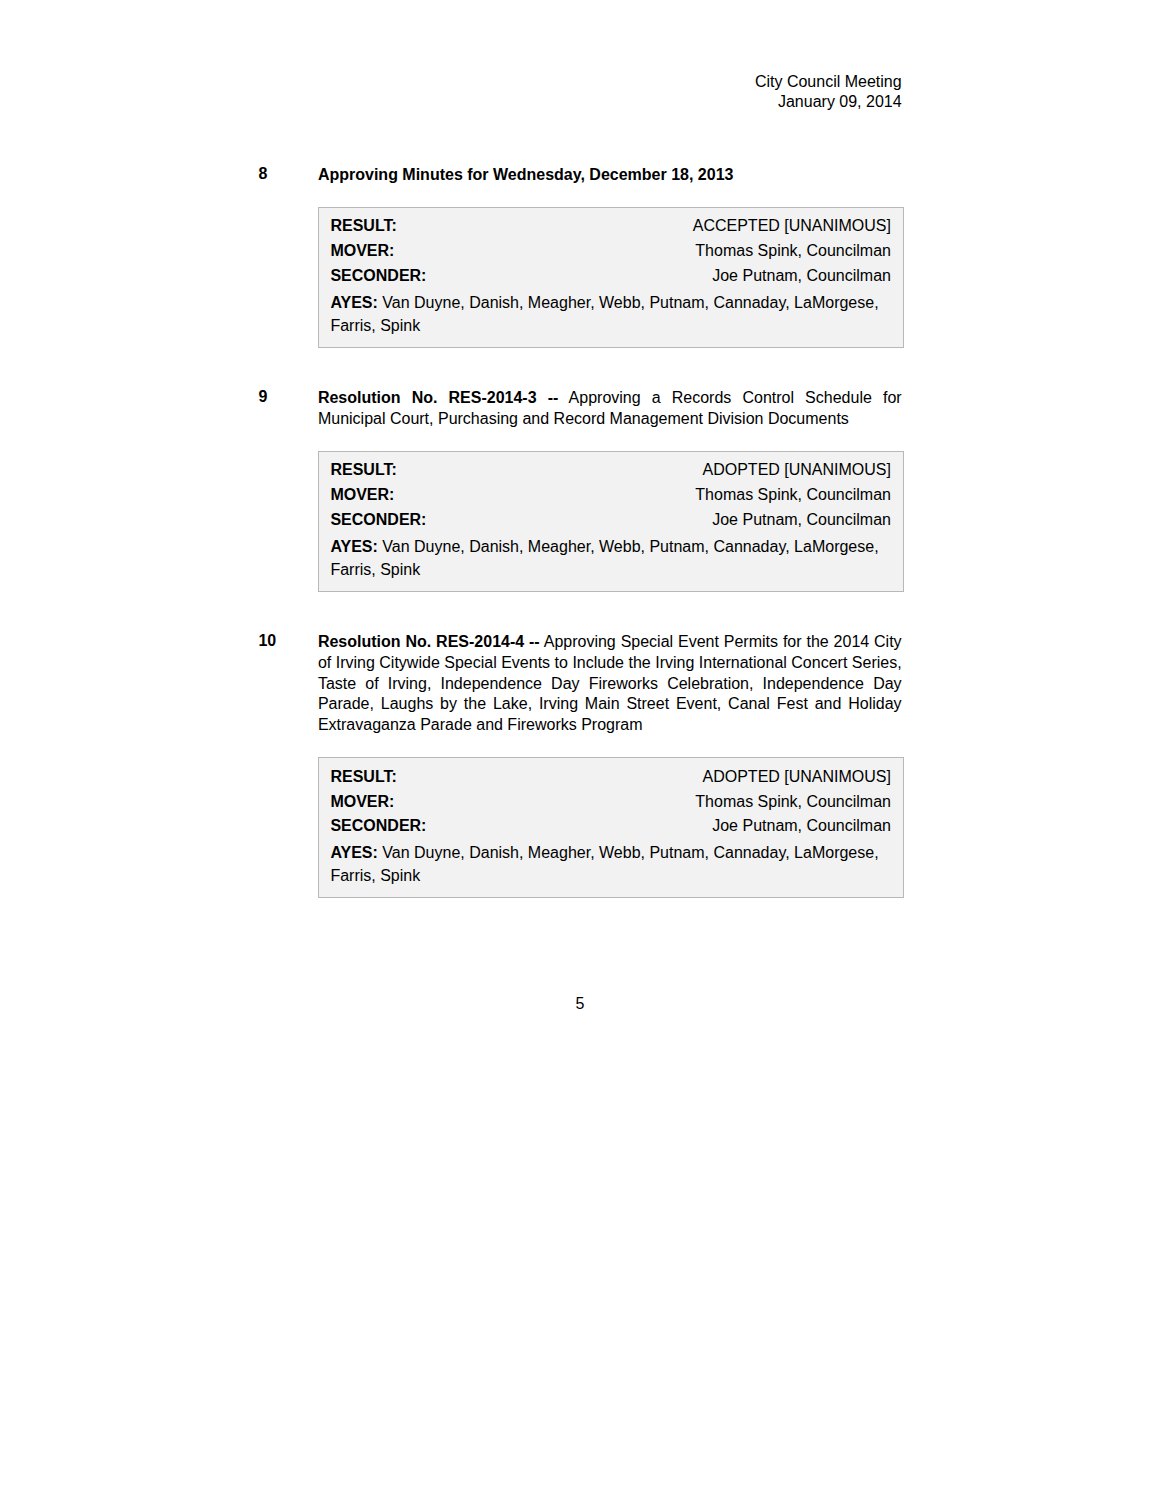City Council Meeting
January 09, 2014
8
Approving Minutes for Wednesday, December 18, 2013
RESULT: ACCEPTED [UNANIMOUS]
MOVER: Thomas Spink, Councilman
SECONDER: Joe Putnam, Councilman
AYES: Van Duyne, Danish, Meagher, Webb, Putnam, Cannaday, LaMorgese, Farris, Spink
9
Resolution No. RES-2014-3 -- Approving a Records Control Schedule for Municipal Court, Purchasing and Record Management Division Documents
RESULT: ADOPTED [UNANIMOUS]
MOVER: Thomas Spink, Councilman
SECONDER: Joe Putnam, Councilman
AYES: Van Duyne, Danish, Meagher, Webb, Putnam, Cannaday, LaMorgese, Farris, Spink
10
Resolution No. RES-2014-4 -- Approving Special Event Permits for the 2014 City of Irving Citywide Special Events to Include the Irving International Concert Series, Taste of Irving, Independence Day Fireworks Celebration, Independence Day Parade, Laughs by the Lake, Irving Main Street Event, Canal Fest and Holiday Extravaganza Parade and Fireworks Program
RESULT: ADOPTED [UNANIMOUS]
MOVER: Thomas Spink, Councilman
SECONDER: Joe Putnam, Councilman
AYES: Van Duyne, Danish, Meagher, Webb, Putnam, Cannaday, LaMorgese, Farris, Spink
5